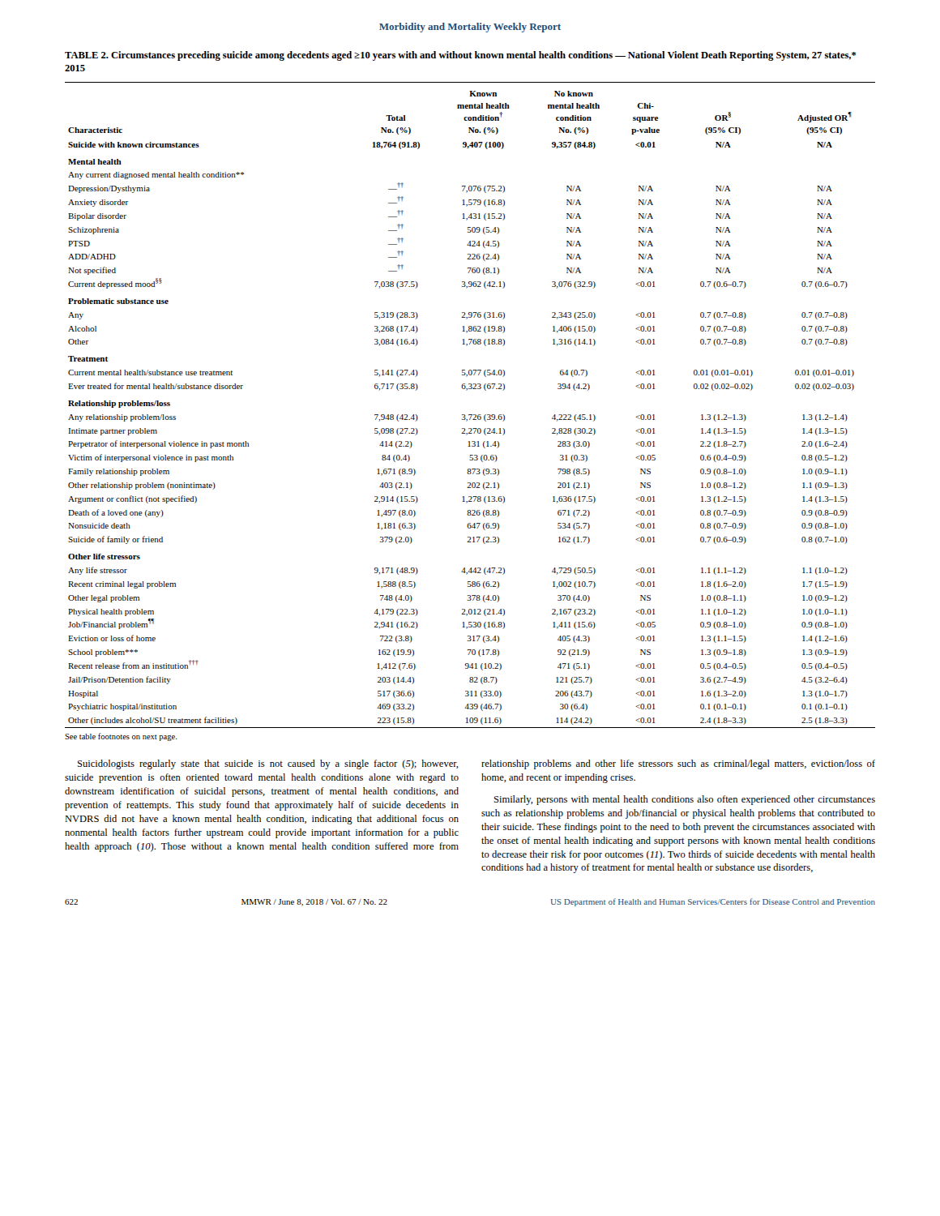Morbidity and Mortality Weekly Report
TABLE 2. Circumstances preceding suicide among decedents aged ≥10 years with and without known mental health conditions — National Violent Death Reporting System, 27 states,* 2015
| Characteristic | Total No. (%) | Known mental health condition † No. (%) | No known mental health condition No. (%) | Chi- square p-value | OR § (95% CI) | Adjusted OR ¶ (95% CI) |
| --- | --- | --- | --- | --- | --- | --- |
| Suicide with known circumstances | 18,764 (91.8) | 9,407 (100) | 9,357 (84.8) | <0.01 | N/A | N/A |
| Mental health |
| Any current diagnosed mental health condition** | | | | | | |
| Depression/Dysthymia | — †† | 7,076 (75.2) | N/A | N/A | N/A | N/A |
| Anxiety disorder | — †† | 1,579 (16.8) | N/A | N/A | N/A | N/A |
| Bipolar disorder | — †† | 1,431 (15.2) | N/A | N/A | N/A | N/A |
| Schizophrenia | — †† | 509 (5.4) | N/A | N/A | N/A | N/A |
| PTSD | — †† | 424 (4.5) | N/A | N/A | N/A | N/A |
| ADD/ADHD | — †† | 226 (2.4) | N/A | N/A | N/A | N/A |
| Not specified | — †† | 760 (8.1) | N/A | N/A | N/A | N/A |
| Current depressed mood §§ | 7,038 (37.5) | 3,962 (42.1) | 3,076 (32.9) | <0.01 | 0.7 (0.6–0.7) | 0.7 (0.6–0.7) |
| Problematic substance use |
| Any | 5,319 (28.3) | 2,976 (31.6) | 2,343 (25.0) | <0.01 | 0.7 (0.7–0.8) | 0.7 (0.7–0.8) |
| Alcohol | 3,268 (17.4) | 1,862 (19.8) | 1,406 (15.0) | <0.01 | 0.7 (0.7–0.8) | 0.7 (0.7–0.8) |
| Other | 3,084 (16.4) | 1,768 (18.8) | 1,316 (14.1) | <0.01 | 0.7 (0.7–0.8) | 0.7 (0.7–0.8) |
| Treatment |
| Current mental health/substance use treatment | 5,141 (27.4) | 5,077 (54.0) | 64 (0.7) | <0.01 | 0.01 (0.01–0.01) | 0.01 (0.01–0.01) |
| Ever treated for mental health/substance disorder | 6,717 (35.8) | 6,323 (67.2) | 394 (4.2) | <0.01 | 0.02 (0.02–0.02) | 0.02 (0.02–0.03) |
| Relationship problems/loss |
| Any relationship problem/loss | 7,948 (42.4) | 3,726 (39.6) | 4,222 (45.1) | <0.01 | 1.3 (1.2–1.3) | 1.3 (1.2–1.4) |
| Intimate partner problem | 5,098 (27.2) | 2,270 (24.1) | 2,828 (30.2) | <0.01 | 1.4 (1.3–1.5) | 1.4 (1.3–1.5) |
| Perpetrator of interpersonal violence in past month | 414 (2.2) | 131 (1.4) | 283 (3.0) | <0.01 | 2.2 (1.8–2.7) | 2.0 (1.6–2.4) |
| Victim of interpersonal violence in past month | 84 (0.4) | 53 (0.6) | 31 (0.3) | <0.05 | 0.6 (0.4–0.9) | 0.8 (0.5–1.2) |
| Family relationship problem | 1,671 (8.9) | 873 (9.3) | 798 (8.5) | NS | 0.9 (0.8–1.0) | 1.0 (0.9–1.1) |
| Other relationship problem (nonintimate) | 403 (2.1) | 202 (2.1) | 201 (2.1) | NS | 1.0 (0.8–1.2) | 1.1 (0.9–1.3) |
| Argument or conflict (not specified) | 2,914 (15.5) | 1,278 (13.6) | 1,636 (17.5) | <0.01 | 1.3 (1.2–1.5) | 1.4 (1.3–1.5) |
| Death of a loved one (any) | 1,497 (8.0) | 826 (8.8) | 671 (7.2) | <0.01 | 0.8 (0.7–0.9) | 0.9 (0.8–0.9) |
| Nonsuicide death | 1,181 (6.3) | 647 (6.9) | 534 (5.7) | <0.01 | 0.8 (0.7–0.9) | 0.9 (0.8–1.0) |
| Suicide of family or friend | 379 (2.0) | 217 (2.3) | 162 (1.7) | <0.01 | 0.7 (0.6–0.9) | 0.8 (0.7–1.0) |
| Other life stressors |
| Any life stressor | 9,171 (48.9) | 4,442 (47.2) | 4,729 (50.5) | <0.01 | 1.1 (1.1–1.2) | 1.1 (1.0–1.2) |
| Recent criminal legal problem | 1,588 (8.5) | 586 (6.2) | 1,002 (10.7) | <0.01 | 1.8 (1.6–2.0) | 1.7 (1.5–1.9) |
| Other legal problem | 748 (4.0) | 378 (4.0) | 370 (4.0) | NS | 1.0 (0.8–1.1) | 1.0 (0.9–1.2) |
| Physical health problem | 4,179 (22.3) | 2,012 (21.4) | 2,167 (23.2) | <0.01 | 1.1 (1.0–1.2) | 1.0 (1.0–1.1) |
| Job/Financial problem ¶¶ | 2,941 (16.2) | 1,530 (16.8) | 1,411 (15.6) | <0.05 | 0.9 (0.8–1.0) | 0.9 (0.8–1.0) |
| Eviction or loss of home | 722 (3.8) | 317 (3.4) | 405 (4.3) | <0.01 | 1.3 (1.1–1.5) | 1.4 (1.2–1.6) |
| School problem*** | 162 (19.9) | 70 (17.8) | 92 (21.9) | NS | 1.3 (0.9–1.8) | 1.3 (0.9–1.9) |
| Recent release from an institution ††† | 1,412 (7.6) | 941 (10.2) | 471 (5.1) | <0.01 | 0.5 (0.4–0.5) | 0.5 (0.4–0.5) |
| Jail/Prison/Detention facility | 203 (14.4) | 82 (8.7) | 121 (25.7) | <0.01 | 3.6 (2.7–4.9) | 4.5 (3.2–6.4) |
| Hospital | 517 (36.6) | 311 (33.0) | 206 (43.7) | <0.01 | 1.6 (1.3–2.0) | 1.3 (1.0–1.7) |
| Psychiatric hospital/institution | 469 (33.2) | 439 (46.7) | 30 (6.4) | <0.01 | 0.1 (0.1–0.1) | 0.1 (0.1–0.1) |
| Other (includes alcohol/SU treatment facilities) | 223 (15.8) | 109 (11.6) | 114 (24.2) | <0.01 | 2.4 (1.8–3.3) | 2.5 (1.8–3.3) |
See table footnotes on next page.
Suicidologists regularly state that suicide is not caused by a single factor (5); however, suicide prevention is often oriented toward mental health conditions alone with regard to downstream identification of suicidal persons, treatment of mental health conditions, and prevention of reattempts. This study found that approximately half of suicide decedents in NVDRS did not have a known mental health condition, indicating that additional focus on nonmental health factors further upstream could provide important information for a public health approach (10). Those without a known mental health condition suffered more from relationship problems and other life stressors such as criminal/legal matters, eviction/loss of home, and recent or impending crises.
Similarly, persons with mental health conditions also often experienced other circumstances such as relationship problems and job/financial or physical health problems that contributed to their suicide. These findings point to the need to both prevent the circumstances associated with the onset of mental health indicating and support persons with known mental health conditions to decrease their risk for poor outcomes (11). Two thirds of suicide decedents with mental health conditions had a history of treatment for mental health or substance use disorders,
622
MMWR / June 8, 2018 / Vol. 67 / No. 22
US Department of Health and Human Services/Centers for Disease Control and Prevention